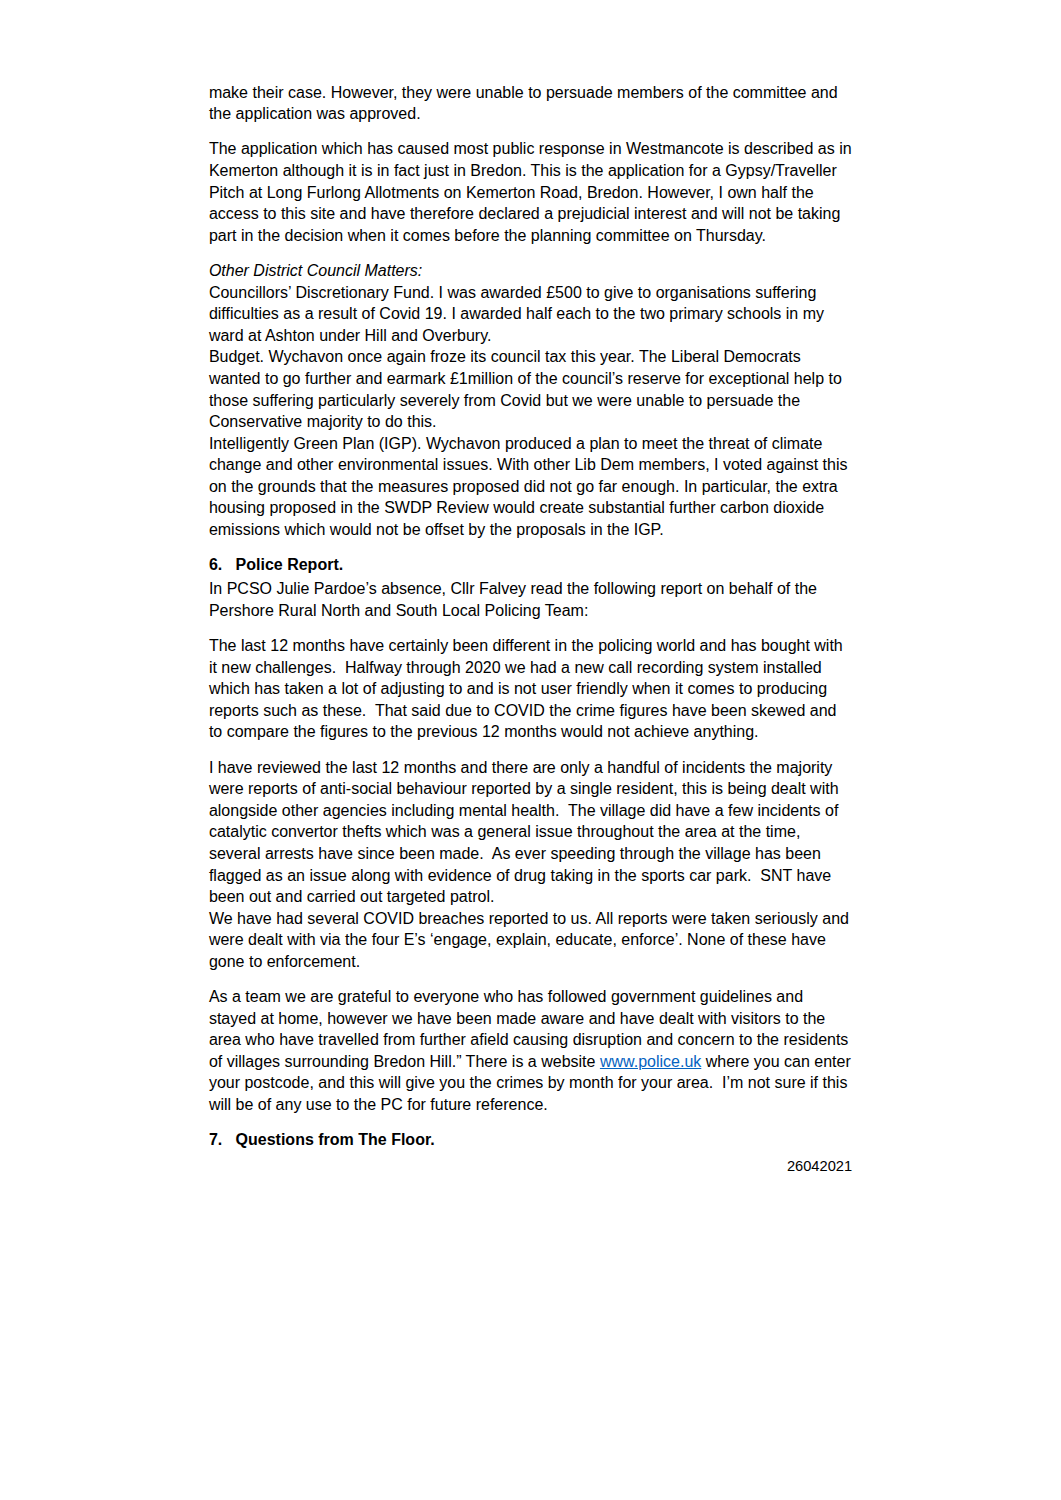make their case. However, they were unable to persuade members of the committee and the application was approved.
The application which has caused most public response in Westmancote is described as in Kemerton although it is in fact just in Bredon. This is the application for a Gypsy/Traveller Pitch at Long Furlong Allotments on Kemerton Road, Bredon. However, I own half the access to this site and have therefore declared a prejudicial interest and will not be taking part in the decision when it comes before the planning committee on Thursday.
Other District Council Matters:
Councillors’ Discretionary Fund. I was awarded £500 to give to organisations suffering difficulties as a result of Covid 19. I awarded half each to the two primary schools in my ward at Ashton under Hill and Overbury.
Budget. Wychavon once again froze its council tax this year. The Liberal Democrats wanted to go further and earmark £1million of the council’s reserve for exceptional help to those suffering particularly severely from Covid but we were unable to persuade the Conservative majority to do this.
Intelligently Green Plan (IGP). Wychavon produced a plan to meet the threat of climate change and other environmental issues. With other Lib Dem members, I voted against this on the grounds that the measures proposed did not go far enough. In particular, the extra housing proposed in the SWDP Review would create substantial further carbon dioxide emissions which would not be offset by the proposals in the IGP.
6. Police Report.
In PCSO Julie Pardoe’s absence, Cllr Falvey read the following report on behalf of the Pershore Rural North and South Local Policing Team:
The last 12 months have certainly been different in the policing world and has bought with it new challenges. Halfway through 2020 we had a new call recording system installed which has taken a lot of adjusting to and is not user friendly when it comes to producing reports such as these. That said due to COVID the crime figures have been skewed and to compare the figures to the previous 12 months would not achieve anything.
I have reviewed the last 12 months and there are only a handful of incidents the majority were reports of anti-social behaviour reported by a single resident, this is being dealt with alongside other agencies including mental health. The village did have a few incidents of catalytic convertor thefts which was a general issue throughout the area at the time, several arrests have since been made. As ever speeding through the village has been flagged as an issue along with evidence of drug taking in the sports car park. SNT have been out and carried out targeted patrol.
We have had several COVID breaches reported to us. All reports were taken seriously and were dealt with via the four E’s ‘engage, explain, educate, enforce’. None of these have gone to enforcement.
As a team we are grateful to everyone who has followed government guidelines and stayed at home, however we have been made aware and have dealt with visitors to the area who have travelled from further afield causing disruption and concern to the residents of villages surrounding Bredon Hill.” There is a website www.police.uk where you can enter your postcode, and this will give you the crimes by month for your area. I’m not sure if this will be of any use to the PC for future reference.
7. Questions from The Floor.
26042021